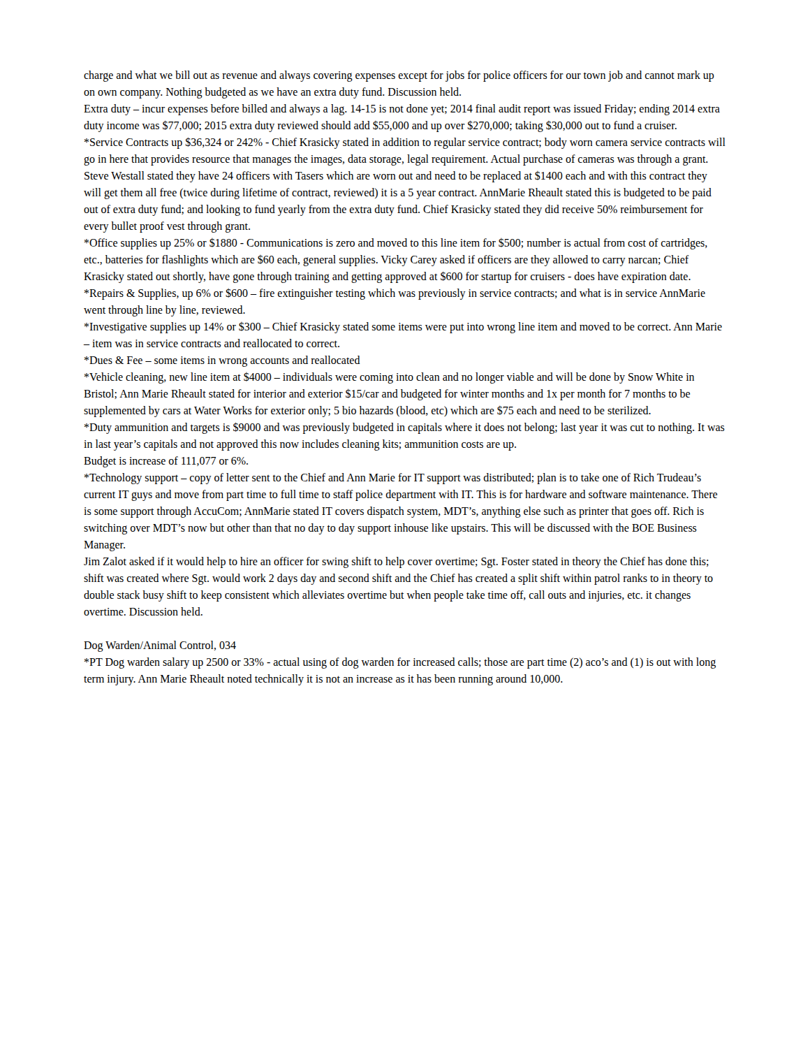charge and what we bill out as revenue and always covering expenses except for jobs for police officers for our town job and cannot mark up on own company. Nothing budgeted as we have an extra duty fund. Discussion held.
Extra duty – incur expenses before billed and always a lag. 14-15 is not done yet; 2014 final audit report was issued Friday; ending 2014 extra duty income was $77,000; 2015 extra duty reviewed should add $55,000 and up over $270,000; taking $30,000 out to fund a cruiser.
*Service Contracts up $36,324 or 242% - Chief Krasicky stated in addition to regular service contract; body worn camera service contracts will go in here that provides resource that manages the images, data storage, legal requirement. Actual purchase of cameras was through a grant. Steve Westall stated they have 24 officers with Tasers which are worn out and need to be replaced at $1400 each and with this contract they will get them all free (twice during lifetime of contract, reviewed) it is a 5 year contract. AnnMarie Rheault stated this is budgeted to be paid out of extra duty fund; and looking to fund yearly from the extra duty fund. Chief Krasicky stated they did receive 50% reimbursement for every bullet proof vest through grant.
*Office supplies up 25% or $1880 - Communications is zero and moved to this line item for $500; number is actual from cost of cartridges, etc., batteries for flashlights which are $60 each, general supplies. Vicky Carey asked if officers are they allowed to carry narcan; Chief Krasicky stated out shortly, have gone through training and getting approved at $600 for startup for cruisers - does have expiration date.
*Repairs & Supplies, up 6% or $600 – fire extinguisher testing which was previously in service contracts; and what is in service AnnMarie went through line by line, reviewed.
*Investigative supplies up 14% or $300 – Chief Krasicky stated some items were put into wrong line item and moved to be correct. Ann Marie – item was in service contracts and reallocated to correct.
*Dues & Fee – some items in wrong accounts and reallocated
*Vehicle cleaning, new line item at $4000 – individuals were coming into clean and no longer viable and will be done by Snow White in Bristol; Ann Marie Rheault stated for interior and exterior $15/car and budgeted for winter months and 1x per month for 7 months to be supplemented by cars at Water Works for exterior only; 5 bio hazards (blood, etc) which are $75 each and need to be sterilized.
*Duty ammunition and targets is $9000 and was previously budgeted in capitals where it does not belong; last year it was cut to nothing. It was in last year’s capitals and not approved this now includes cleaning kits; ammunition costs are up.
Budget is increase of 111,077 or 6%.
*Technology support – copy of letter sent to the Chief and Ann Marie for IT support was distributed; plan is to take one of Rich Trudeau’s current IT guys and move from part time to full time to staff police department with IT. This is for hardware and software maintenance. There is some support through AccuCom; AnnMarie stated IT covers dispatch system, MDT’s, anything else such as printer that goes off. Rich is switching over MDT’s now but other than that no day to day support inhouse like upstairs. This will be discussed with the BOE Business Manager.
Jim Zalot asked if it would help to hire an officer for swing shift to help cover overtime; Sgt. Foster stated in theory the Chief has done this; shift was created where Sgt. would work 2 days day and second shift and the Chief has created a split shift within patrol ranks to in theory to double stack busy shift to keep consistent which alleviates overtime but when people take time off, call outs and injuries, etc. it changes overtime. Discussion held.
Dog Warden/Animal Control, 034
*PT Dog warden salary up 2500 or 33% - actual using of dog warden for increased calls; those are part time (2) aco’s and (1) is out with long term injury. Ann Marie Rheault noted technically it is not an increase as it has been running around 10,000.